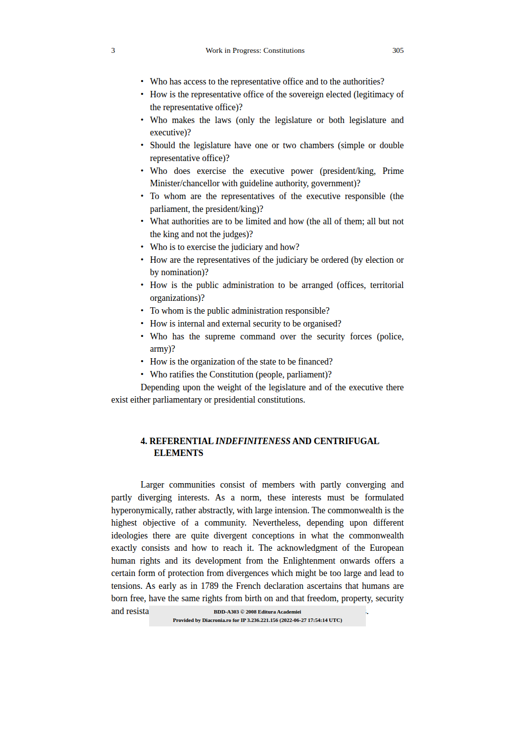3 Work in Progress: Constitutions 305
Who has access to the representative office and to the authorities?
How is the representative office of the sovereign elected (legitimacy of the representative office)?
Who makes the laws (only the legislature or both legislature and executive)?
Should the legislature have one or two chambers (simple or double representative office)?
Who does exercise the executive power (president/king, Prime Minister/chancellor with guideline authority, government)?
To whom are the representatives of the executive responsible (the parliament, the president/king)?
What authorities are to be limited and how (the all of them; all but not the king and not the judges)?
Who is to exercise the judiciary and how?
How are the representatives of the judiciary be ordered (by election or by nomination)?
How is the public administration to be arranged (offices, territorial organizations)?
To whom is the public administration responsible?
How is internal and external security to be organised?
Who has the supreme command over the security forces (police, army)?
How is the organization of the state to be financed?
Who ratifies the Constitution (people, parliament)?
Depending upon the weight of the legislature and of the executive there exist either parliamentary or presidential constitutions.
4. REFERENTIAL INDEFINITENESS AND CENTRIFUGALELEMENTS
Larger communities consist of members with partly converging and partly diverging interests. As a norm, these interests must be formulated hyperonymically, rather abstractly, with large intension. The commonwealth is the highest objective of a community. Nevertheless, depending upon different ideologies there are quite divergent conceptions in what the commonwealth exactly consists and how to reach it. The acknowledgment of the European human rights and its development from the Enlightenment onwards offers a certain form of protection from divergences which might be too large and lead to tensions. As early as in 1789 the French declaration ascertains that humans are born free, have the same rights from birth on and that freedom, property, security and resistance against suppression are natural and imprescriptible rights.
BDD-A303 © 2008 Editura Academiei
Provided by Diacronia.ro for IP 3.236.221.156 (2022-06-27 17:54:14 UTC)